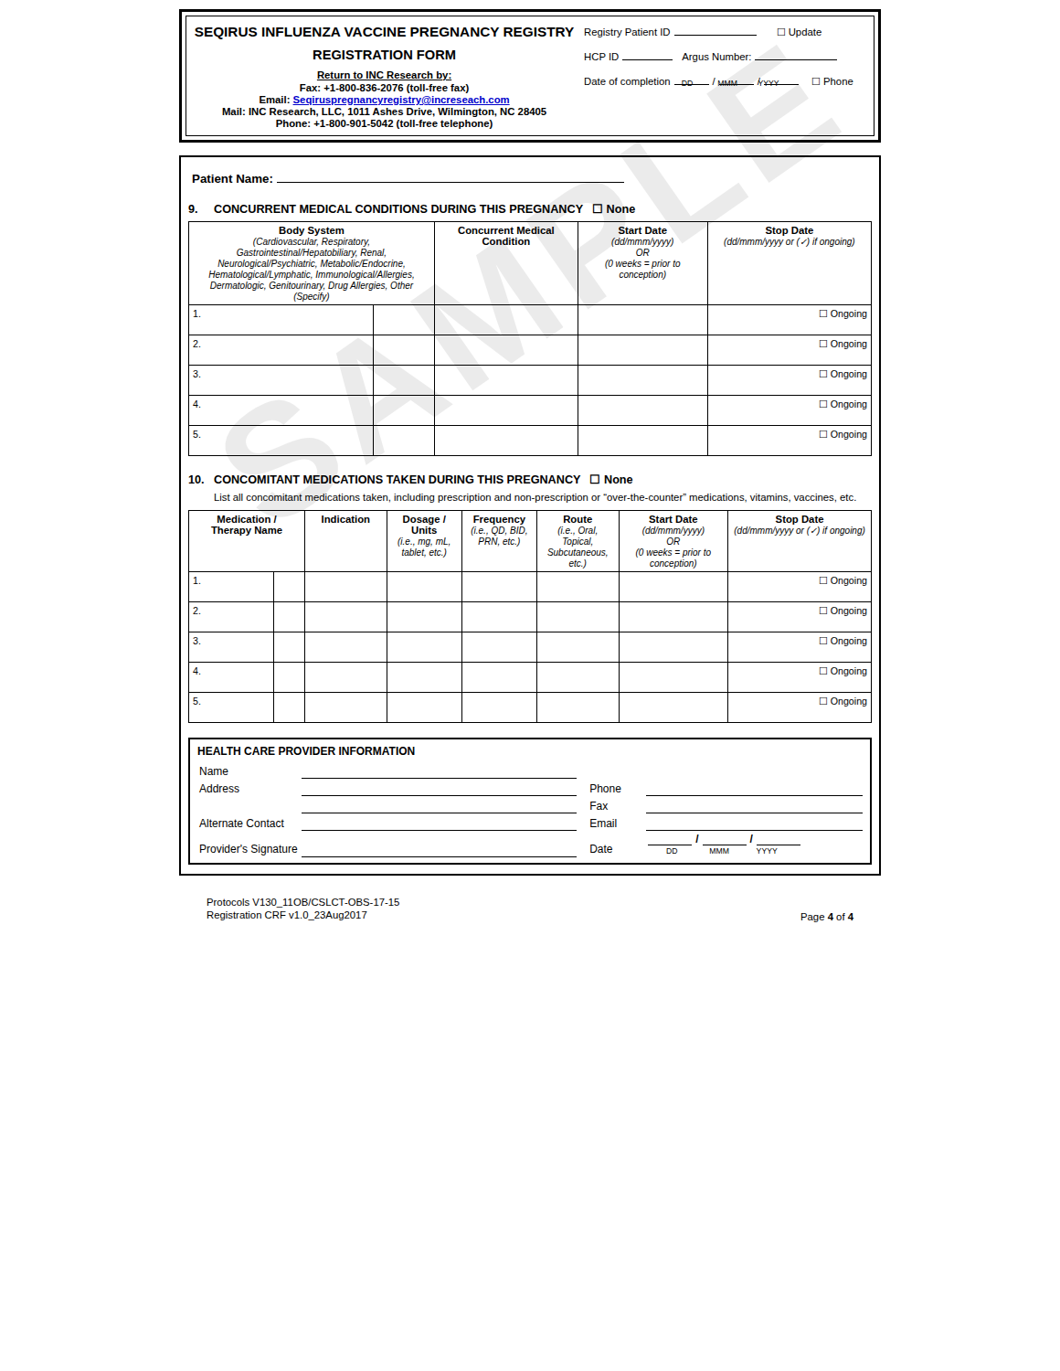SAMPLE
SEQIRUS INFLUENZA VACCINE PREGNANCY REGISTRY
REGISTRATION FORM
Return to INC Research by:
Fax: +1-800-836-2076 (toll-free fax)
Email: Seqiruspregnancyregistry@increseach.com
Mail: INC Research, LLC, 1011 Ashes Drive, Wilmington, NC 28405
Phone: +1-800-901-5042 (toll-free telephone)
Registry Patient ID ☐ Update
HCP ID Argus Number:
Date of completion / / ☐ Phone
DD MMM YYYY
Patient Name:
9. CONCURRENT MEDICAL CONDITIONS DURING THIS PREGNANCY ☐ None
| Body System (Cardiovascular, Respiratory, Gastrointestinal/Hepatobiliary, Renal, Neurological/Psychiatric, Metabolic/Endocrine, Hematological/Lymphatic, Immunological/Allergies, Dermatologic, Genitourinary, Drug Allergies, Other (Specify) | Concurrent Medical Condition | Start Date (dd/mmm/yyyy) OR (0 weeks = prior to conception) | Stop Date (dd/mmm/yyyy or (✓) if ongoing) |
| --- | --- | --- | --- |
| 1. | | | | ☐ Ongoing |
| 2. | | | | ☐ Ongoing |
| 3. | | | | ☐ Ongoing |
| 4. | | | | ☐ Ongoing |
| 5. | | | | ☐ Ongoing |
10. CONCOMITANT MEDICATIONS TAKEN DURING THIS PREGNANCY ☐ None
List all concomitant medications taken, including prescription and non-prescription or “over-the-counter” medications, vitamins, vaccines, etc.
| Medication / Therapy Name | Indication | Dosage / Units (i.e., mg, mL, tablet, etc.) | Frequency (i.e., QD, BID, PRN, etc.) | Route (i.e., Oral, Topical, Subcutaneous, etc.) | Start Date (dd/mmm/yyyy) OR (0 weeks = prior to conception) | Stop Date (dd/mmm/yyyy or (✓) if ongoing) |
| --- | --- | --- | --- | --- | --- | --- |
| 1. | | | | | | | ☐ Ongoing |
| 2. | | | | | | | ☐ Ongoing |
| 3. | | | | | | | ☐ Ongoing |
| 4. | | | | | | | ☐ Ongoing |
| 5. | | | | | | | ☐ Ongoing |
HEALTH CARE PROVIDER INFORMATION
| Name | | | |
| Address | | Phone | |
| | | Fax | |
| Alternate Contact | | Email | |
| Provider's Signature | | Date | / / DD MMM YYYY |
Protocols V130_11OB/CSLCT-OBS-17-15
Registration CRF v1.0_23Aug2017
Page 4 of 4